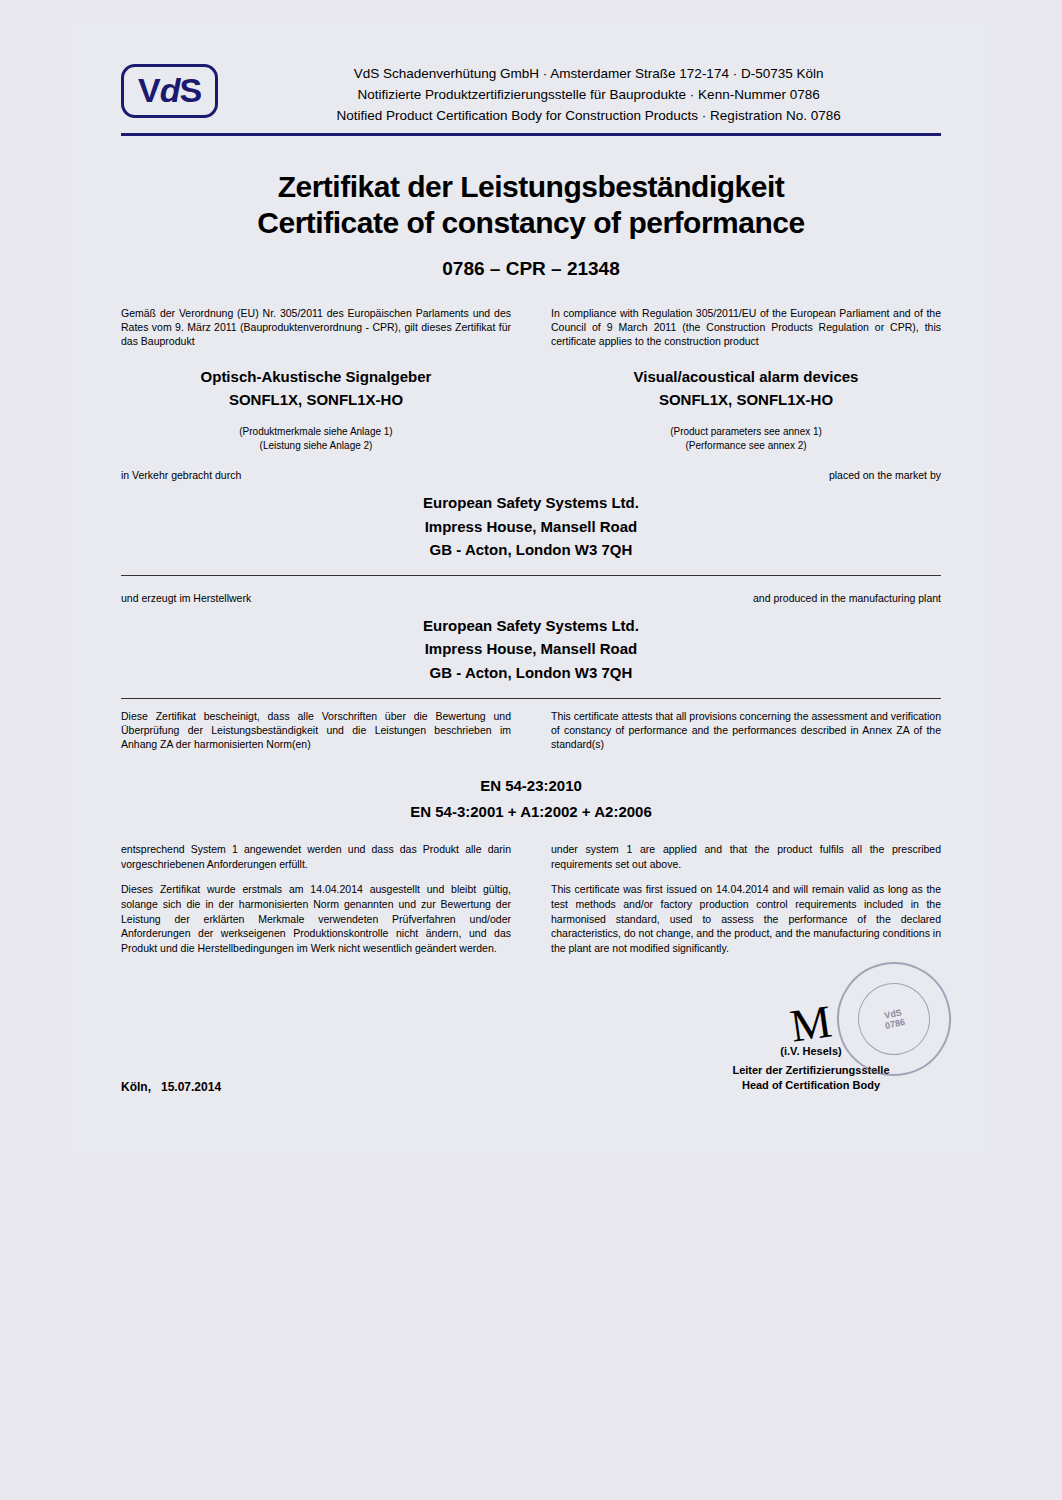Vd S
VdS Schadenverhütung GmbH · Amsterdamer Straße 172-174 · D-50735 Köln
Notifizierte Produktzertifizierungsstelle für Bauprodukte · Kenn-Nummer 0786
Notified Product Certification Body for Construction Products · Registration No. 0786
Zertifikat der Leistungsbeständigkeit
Certificate of constancy of performance
0786 – CPR – 21348
Gemäß der Verordnung (EU) Nr. 305/2011 des Europäischen Parlaments und des Rates vom 9. März 2011 (Bauproduktenverordnung - CPR), gilt dieses Zertifikat für das Bauprodukt
In compliance with Regulation 305/2011/EU of the European Parliament and of the Council of 9 March 2011 (the Construction Products Regulation or CPR), this certificate applies to the construction product
Optisch-Akustische Signalgeber
SONFL1X, SONFL1X-HO
(Produktmerkmale siehe Anlage 1)
(Leistung siehe Anlage 2)
Visual/acoustical alarm devices
SONFL1X, SONFL1X-HO
(Product parameters see annex 1)
(Performance see annex 2)
in Verkehr gebracht durch
placed on the market by
European Safety Systems Ltd.
Impress House, Mansell Road
GB - Acton, London W3 7QH
und erzeugt im Herstellwerk
and produced in the manufacturing plant
European Safety Systems Ltd.
Impress House, Mansell Road
GB - Acton, London W3 7QH
Diese Zertifikat bescheinigt, dass alle Vorschriften über die Bewertung und Überprüfung der Leistungsbeständigkeit und die Leistungen beschrieben im Anhang ZA der harmonisierten Norm(en)
This certificate attests that all provisions concerning the assessment and verification of constancy of performance and the performances described in Annex ZA of the standard(s)
EN 54-23:2010
EN 54-3:2001 + A1:2002 + A2:2006
entsprechend System 1 angewendet werden und dass das Produkt alle darin vorgeschriebenen Anforderungen erfüllt.
Dieses Zertifikat wurde erstmals am 14.04.2014 ausgestellt und bleibt gültig, solange sich die in der harmonisierten Norm genannten und zur Bewertung der Leistung der erklärten Merkmale verwendeten Prüfverfahren und/oder Anforderungen der werkseigenen Produktionskontrolle nicht ändern, und das Produkt und die Herstellbedingungen im Werk nicht wesentlich geändert werden.
under system 1 are applied and that the product fulfils all the prescribed requirements set out above.
This certificate was first issued on 14.04.2014 and will remain valid as long as the test methods and/or factory production control requirements included in the harmonised standard, used to assess the performance of the declared characteristics, do not change, and the product, and the manufacturing conditions in the plant are not modified significantly.
Köln, 15.07.2014
M
(i.V. Hesels)
Leiter der Zertifizierungsstelle
Head of Certification Body
VdS
0786